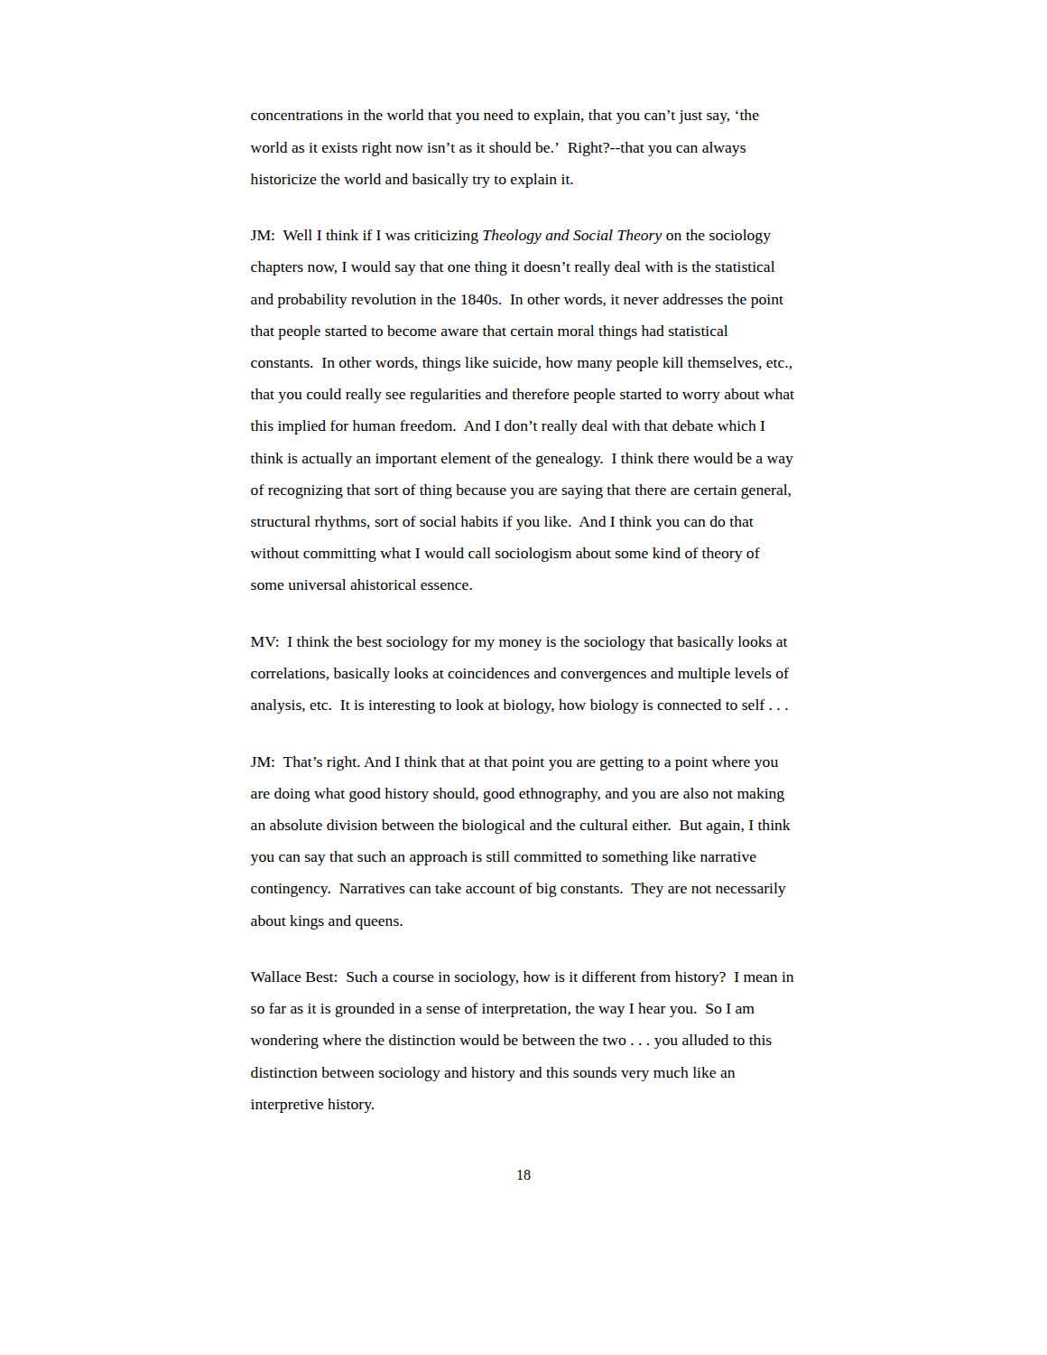concentrations in the world that you need to explain, that you can’t just say, ‘the world as it exists right now isn’t as it should be.’ Right?--that you can always historicize the world and basically try to explain it.
JM: Well I think if I was criticizing Theology and Social Theory on the sociology chapters now, I would say that one thing it doesn’t really deal with is the statistical and probability revolution in the 1840s. In other words, it never addresses the point that people started to become aware that certain moral things had statistical constants. In other words, things like suicide, how many people kill themselves, etc., that you could really see regularities and therefore people started to worry about what this implied for human freedom. And I don’t really deal with that debate which I think is actually an important element of the genealogy. I think there would be a way of recognizing that sort of thing because you are saying that there are certain general, structural rhythms, sort of social habits if you like. And I think you can do that without committing what I would call sociologism about some kind of theory of some universal ahistorical essence.
MV: I think the best sociology for my money is the sociology that basically looks at correlations, basically looks at coincidences and convergences and multiple levels of analysis, etc. It is interesting to look at biology, how biology is connected to self . . .
JM: That’s right. And I think that at that point you are getting to a point where you are doing what good history should, good ethnography, and you are also not making an absolute division between the biological and the cultural either. But again, I think you can say that such an approach is still committed to something like narrative contingency. Narratives can take account of big constants. They are not necessarily about kings and queens.
Wallace Best: Such a course in sociology, how is it different from history? I mean in so far as it is grounded in a sense of interpretation, the way I hear you. So I am wondering where the distinction would be between the two . . . you alluded to this distinction between sociology and history and this sounds very much like an interpretive history.
18